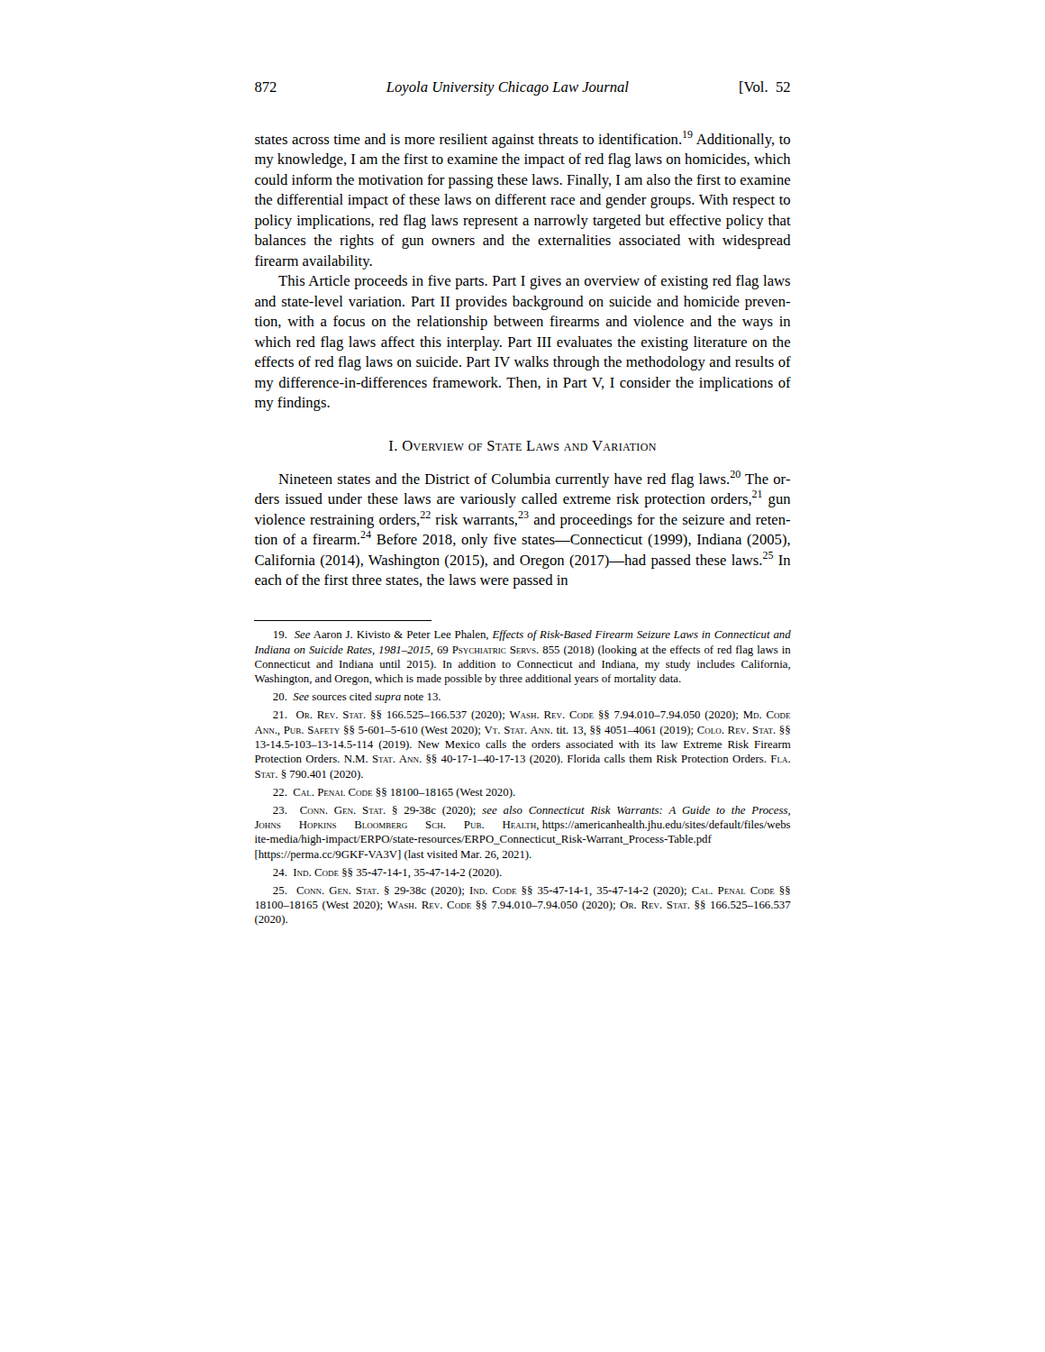872 Loyola University Chicago Law Journal [Vol. 52
states across time and is more resilient against threats to identification.19 Additionally, to my knowledge, I am the first to examine the impact of red flag laws on homicides, which could inform the motivation for passing these laws. Finally, I am also the first to examine the differential impact of these laws on different race and gender groups. With respect to policy implications, red flag laws represent a narrowly targeted but effective policy that balances the rights of gun owners and the externalities associated with widespread firearm availability.
This Article proceeds in five parts. Part I gives an overview of existing red flag laws and state-level variation. Part II provides background on suicide and homicide prevention, with a focus on the relationship between firearms and violence and the ways in which red flag laws affect this interplay. Part III evaluates the existing literature on the effects of red flag laws on suicide. Part IV walks through the methodology and results of my difference-in-differences framework. Then, in Part V, I consider the implications of my findings.
I. Overview of State Laws and Variation
Nineteen states and the District of Columbia currently have red flag laws.20 The orders issued under these laws are variously called extreme risk protection orders,21 gun violence restraining orders,22 risk warrants,23 and proceedings for the seizure and retention of a firearm.24 Before 2018, only five states—Connecticut (1999), Indiana (2005), California (2014), Washington (2015), and Oregon (2017)—had passed these laws.25 In each of the first three states, the laws were passed in
19. See Aaron J. Kivisto & Peter Lee Phalen, Effects of Risk-Based Firearm Seizure Laws in Connecticut and Indiana on Suicide Rates, 1981–2015, 69 Psychiatric Servs. 855 (2018) (looking at the effects of red flag laws in Connecticut and Indiana until 2015). In addition to Connecticut and Indiana, my study includes California, Washington, and Oregon, which is made possible by three additional years of mortality data.
20. See sources cited supra note 13.
21. Or. Rev. Stat. §§ 166.525–166.537 (2020); Wash. Rev. Code §§ 7.94.010–7.94.050 (2020); Md. Code Ann., Pub. Safety §§ 5-601–5-610 (West 2020); Vt. Stat. Ann. tit. 13, §§ 4051–4061 (2019); Colo. Rev. Stat. §§ 13-14.5-103–13-14.5-114 (2019). New Mexico calls the orders associated with its law Extreme Risk Firearm Protection Orders. N.M. Stat. Ann. §§ 40-17-1–40-17-13 (2020). Florida calls them Risk Protection Orders. Fla. Stat. § 790.401 (2020).
22. Cal. Penal Code §§ 18100–18165 (West 2020).
23. Conn. Gen. Stat. § 29-38c (2020); see also Connecticut Risk Warrants: A Guide to the Process, Johns Hopkins Bloomberg Sch. Pub. Health, https://americanhealth.jhu.edu/sites/default/files/website-media/high-impact/ERPO/state-resources/ERPO_Connecticut_Risk-Warrant_Process-Table.pdf [https://perma.cc/9GKF-VA3V] (last visited Mar. 26, 2021).
24. Ind. Code §§ 35-47-14-1, 35-47-14-2 (2020).
25. Conn. Gen. Stat. § 29-38c (2020); Ind. Code §§ 35-47-14-1, 35-47-14-2 (2020); Cal. Penal Code §§ 18100–18165 (West 2020); Wash. Rev. Code §§ 7.94.010–7.94.050 (2020); Or. Rev. Stat. §§ 166.525–166.537 (2020).